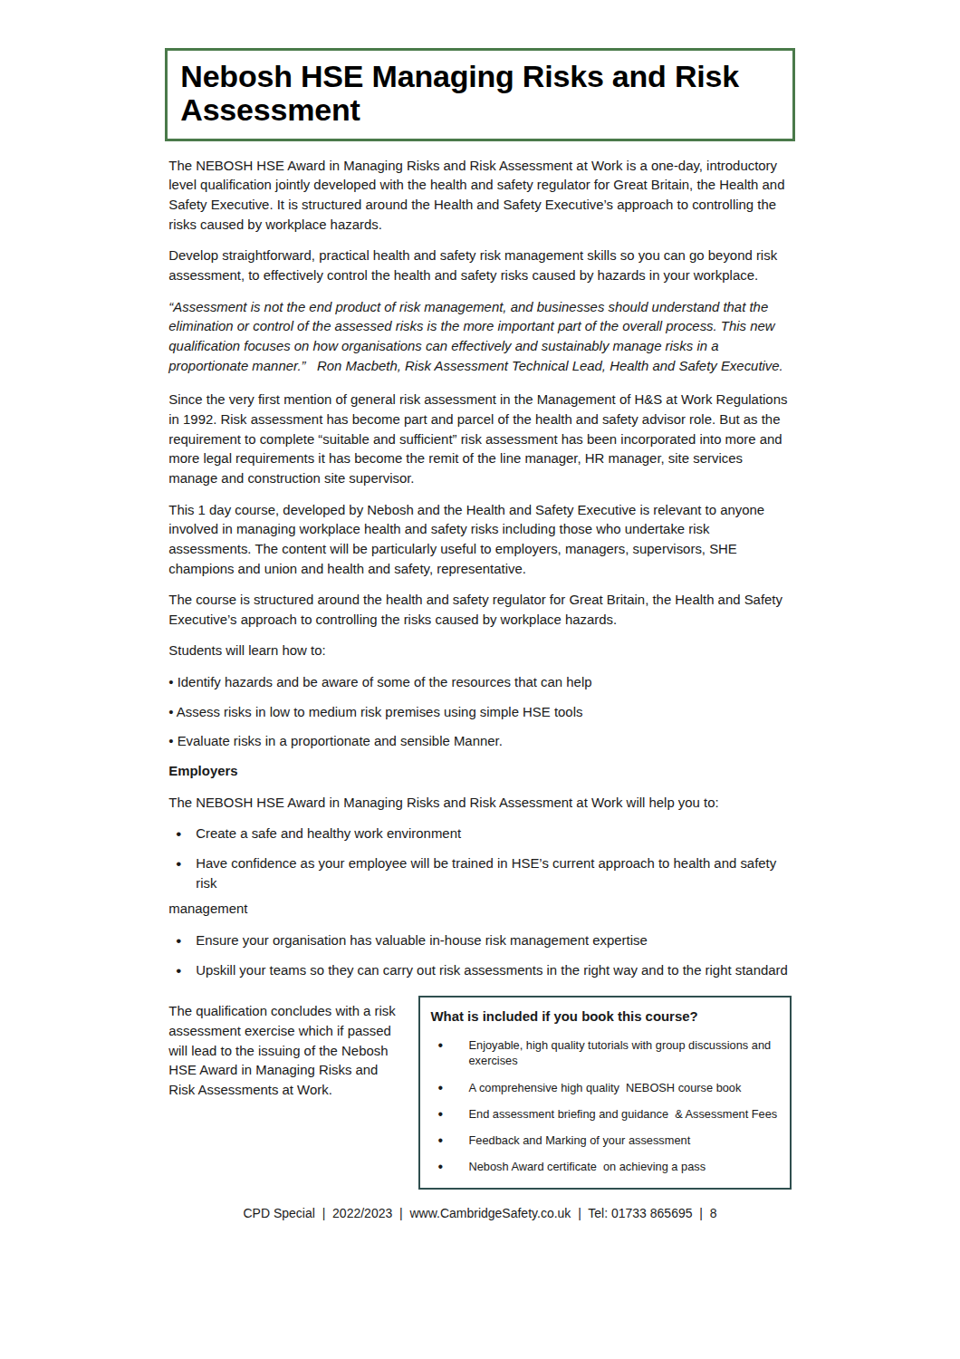Nebosh HSE Managing Risks and Risk Assessment
The NEBOSH HSE Award in Managing Risks and Risk Assessment at Work is a one-day, introductory level qualification jointly developed with the health and safety regulator for Great Britain, the Health and Safety Executive. It is structured around the Health and Safety Executive’s approach to controlling the risks caused by workplace hazards.
Develop straightforward, practical health and safety risk management skills so you can go beyond risk assessment, to effectively control the health and safety risks caused by hazards in your workplace.
“Assessment is not the end product of risk management, and businesses should understand that the elimination or control of the assessed risks is the more important part of the overall process. This new qualification focuses on how organisations can effectively and sustainably manage risks in a proportionate manner.” Ron Macbeth, Risk Assessment Technical Lead, Health and Safety Executive.
Since the very first mention of general risk assessment in the Management of H&S at Work Regulations in 1992. Risk assessment has become part and parcel of the health and safety advisor role. But as the requirement to complete “suitable and sufficient” risk assessment has been incorporated into more and more legal requirements it has become the remit of the line manager, HR manager, site services manage and construction site supervisor.
This 1 day course, developed by Nebosh and the Health and Safety Executive is relevant to anyone involved in managing workplace health and safety risks including those who undertake risk assessments. The content will be particularly useful to employers, managers, supervisors, SHE champions and union and health and safety, representative.
The course is structured around the health and safety regulator for Great Britain, the Health and Safety Executive’s approach to controlling the risks caused by workplace hazards.
Students will learn how to:
• Identify hazards and be aware of some of the resources that can help
• Assess risks in low to medium risk premises using simple HSE tools
• Evaluate risks in a proportionate and sensible Manner.
Employers
The NEBOSH HSE Award in Managing Risks and Risk Assessment at Work will help you to:
Create a safe and healthy work environment
Have confidence as your employee will be trained in HSE’s current approach to health and safety risk
management
Ensure your organisation has valuable in-house risk management expertise
Upskill your teams so they can carry out risk assessments in the right way and to the right standard
The qualification concludes with a risk assessment exercise which if passed will lead to the issuing of the Nebosh HSE Award in Managing Risks and Risk Assessments at Work.
What is included if you book this course?
Enjoyable, high quality tutorials with group discussions and exercises
A comprehensive high quality NEBOSH course book
End assessment briefing and guidance & Assessment Fees
Feedback and Marking of your assessment
Nebosh Award certificate on achieving a pass
CPD Special | 2022/2023 | www.CambridgeSafety.co.uk | Tel: 01733 865695 | 8